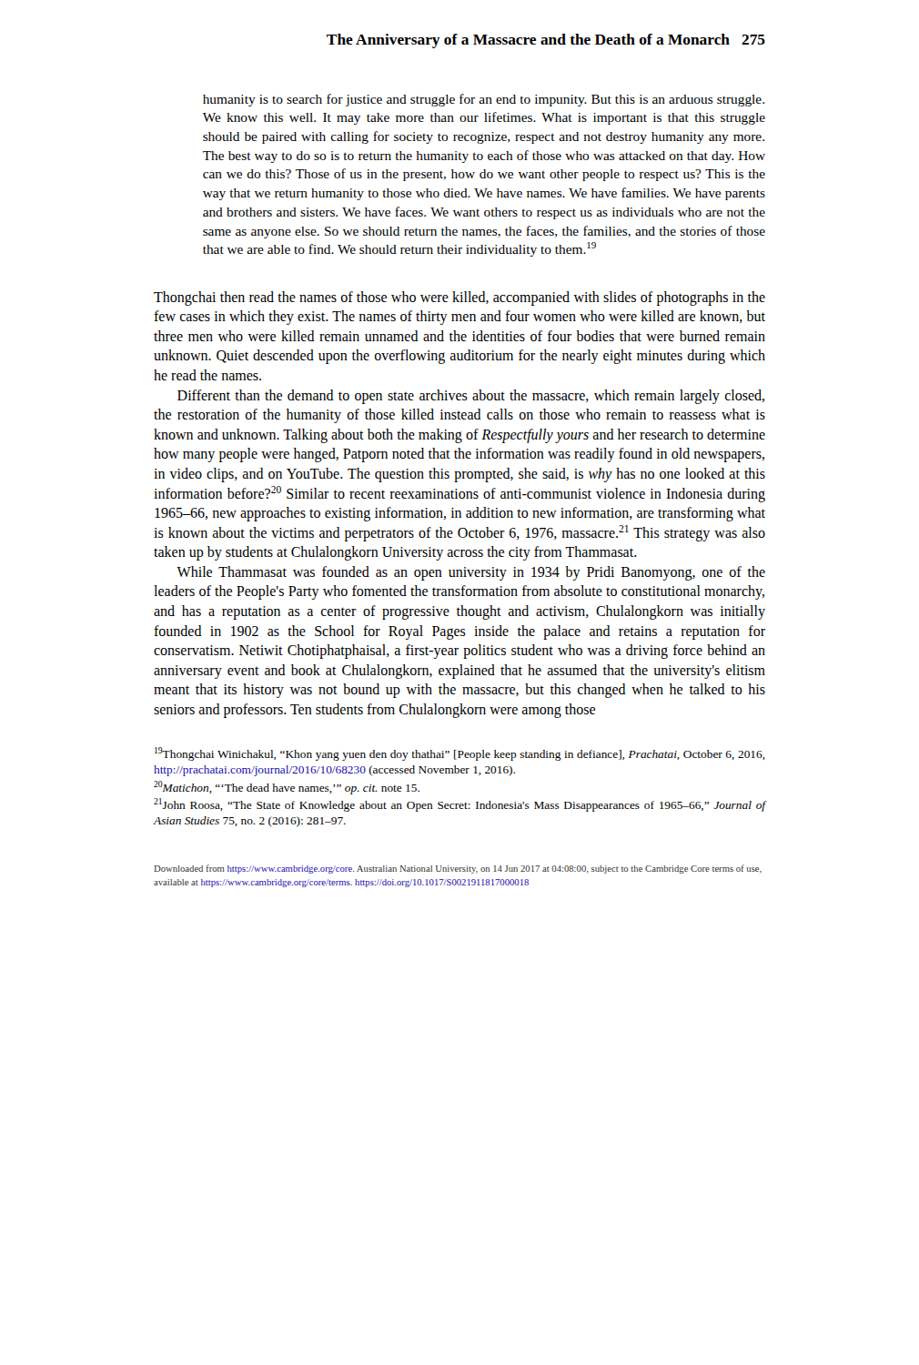The Anniversary of a Massacre and the Death of a Monarch 275
humanity is to search for justice and struggle for an end to impunity. But this is an arduous struggle. We know this well. It may take more than our lifetimes. What is important is that this struggle should be paired with calling for society to recognize, respect and not destroy humanity any more. The best way to do so is to return the humanity to each of those who was attacked on that day. How can we do this? Those of us in the present, how do we want other people to respect us? This is the way that we return humanity to those who died. We have names. We have families. We have parents and brothers and sisters. We have faces. We want others to respect us as individuals who are not the same as anyone else. So we should return the names, the faces, the families, and the stories of those that we are able to find. We should return their individuality to them.19
Thongchai then read the names of those who were killed, accompanied with slides of photographs in the few cases in which they exist. The names of thirty men and four women who were killed are known, but three men who were killed remain unnamed and the identities of four bodies that were burned remain unknown. Quiet descended upon the overflowing auditorium for the nearly eight minutes during which he read the names.
Different than the demand to open state archives about the massacre, which remain largely closed, the restoration of the humanity of those killed instead calls on those who remain to reassess what is known and unknown. Talking about both the making of Respectfully yours and her research to determine how many people were hanged, Patporn noted that the information was readily found in old newspapers, in video clips, and on YouTube. The question this prompted, she said, is why has no one looked at this information before?20 Similar to recent reexaminations of anti-communist violence in Indonesia during 1965–66, new approaches to existing information, in addition to new information, are transforming what is known about the victims and perpetrators of the October 6, 1976, massacre.21 This strategy was also taken up by students at Chulalongkorn University across the city from Thammasat.
While Thammasat was founded as an open university in 1934 by Pridi Banomyong, one of the leaders of the People's Party who fomented the transformation from absolute to constitutional monarchy, and has a reputation as a center of progressive thought and activism, Chulalongkorn was initially founded in 1902 as the School for Royal Pages inside the palace and retains a reputation for conservatism. Netiwit Chotiphatphaisal, a first-year politics student who was a driving force behind an anniversary event and book at Chulalongkorn, explained that he assumed that the university's elitism meant that its history was not bound up with the massacre, but this changed when he talked to his seniors and professors. Ten students from Chulalongkorn were among those
19Thongchai Winichakul, “Khon yang yuen den doy thathai” [People keep standing in defiance], Prachatai, October 6, 2016, http://prachatai.com/journal/2016/10/68230 (accessed November 1, 2016).
20Matichon, “‘The dead have names,’” op. cit. note 15.
21John Roosa, “The State of Knowledge about an Open Secret: Indonesia's Mass Disappearances of 1965–66,” Journal of Asian Studies 75, no. 2 (2016): 281–97.
Downloaded from https://www.cambridge.org/core. Australian National University, on 14 Jun 2017 at 04:08:00, subject to the Cambridge Core terms of use, available at https://www.cambridge.org/core/terms. https://doi.org/10.1017/S0021911817000018